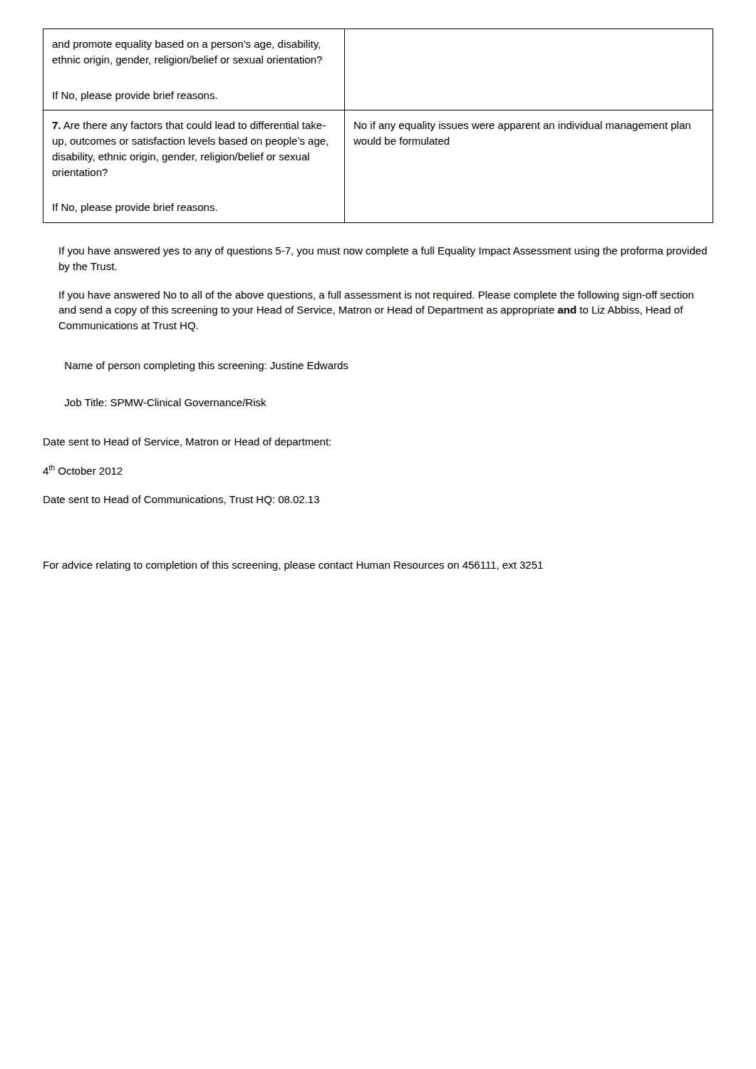| and promote equality based on a person’s age, disability, ethnic origin, gender, religion/belief or sexual orientation? If No, please provide brief reasons. | |
| 7. Are there any factors that could lead to differential take-up, outcomes or satisfaction levels based on people’s age, disability, ethnic origin, gender, religion/belief or sexual orientation? If No, please provide brief reasons. | No if any equality issues were apparent an individual management plan would be formulated |
If you have answered yes to any of questions 5-7, you must now complete a full Equality Impact Assessment using the proforma provided by the Trust.
If you have answered No to all of the above questions, a full assessment is not required. Please complete the following sign-off section and send a copy of this screening to your Head of Service, Matron or Head of Department as appropriate and to Liz Abbiss, Head of Communications at Trust HQ.
Name of person completing this screening: Justine Edwards
Job Title: SPMW-Clinical Governance/Risk
Date sent to Head of Service, Matron or Head of department:
4th October 2012
Date sent to Head of Communications, Trust HQ: 08.02.13
For advice relating to completion of this screening, please contact Human Resources on 456111, ext 3251